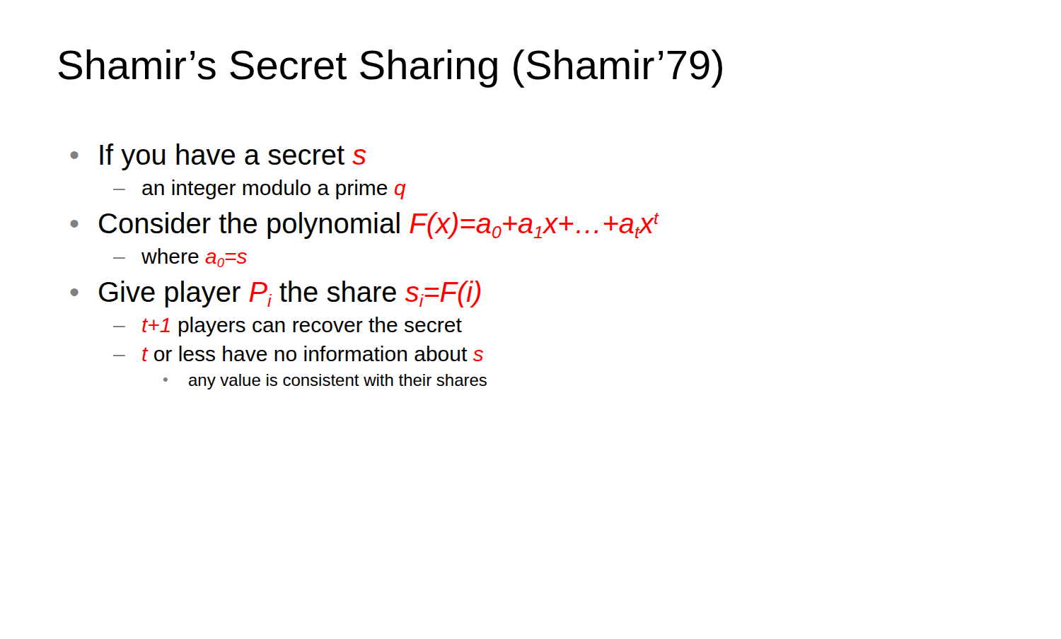Shamir’s Secret Sharing (Shamir’79)
If you have a secret s
an integer modulo a prime q
Consider the polynomial F(x)=a0+a1x+…+atxt
where a0=s
Give player Pi the share si=F(i)
t+1 players can recover the secret
t or less have no information about s
any value is consistent with their shares